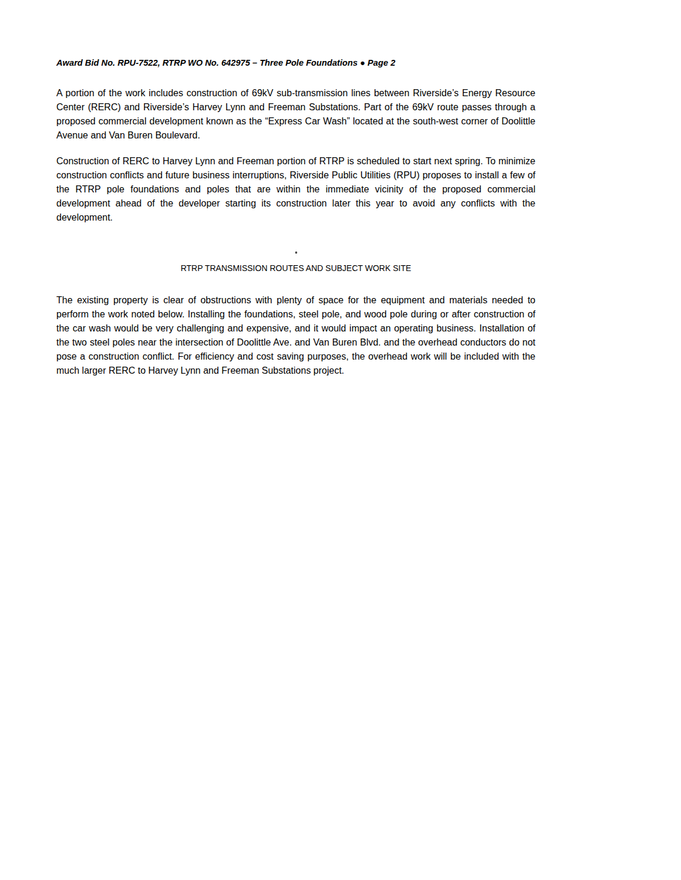Award Bid No. RPU-7522, RTRP WO No. 642975 – Three Pole Foundations ● Page 2
A portion of the work includes construction of 69kV sub-transmission lines between Riverside’s Energy Resource Center (RERC) and Riverside’s Harvey Lynn and Freeman Substations. Part of the 69kV route passes through a proposed commercial development known as the “Express Car Wash” located at the south-west corner of Doolittle Avenue and Van Buren Boulevard.
Construction of RERC to Harvey Lynn and Freeman portion of RTRP is scheduled to start next spring. To minimize construction conflicts and future business interruptions, Riverside Public Utilities (RPU) proposes to install a few of the RTRP pole foundations and poles that are within the immediate vicinity of the proposed commercial development ahead of the developer starting its construction later this year to avoid any conflicts with the development.
RTRP TRANSMISSION ROUTES AND SUBJECT WORK SITE
The existing property is clear of obstructions with plenty of space for the equipment and materials needed to perform the work noted below. Installing the foundations, steel pole, and wood pole during or after construction of the car wash would be very challenging and expensive, and it would impact an operating business. Installation of the two steel poles near the intersection of Doolittle Ave. and Van Buren Blvd. and the overhead conductors do not pose a construction conflict. For efficiency and cost saving purposes, the overhead work will be included with the much larger RERC to Harvey Lynn and Freeman Substations project.